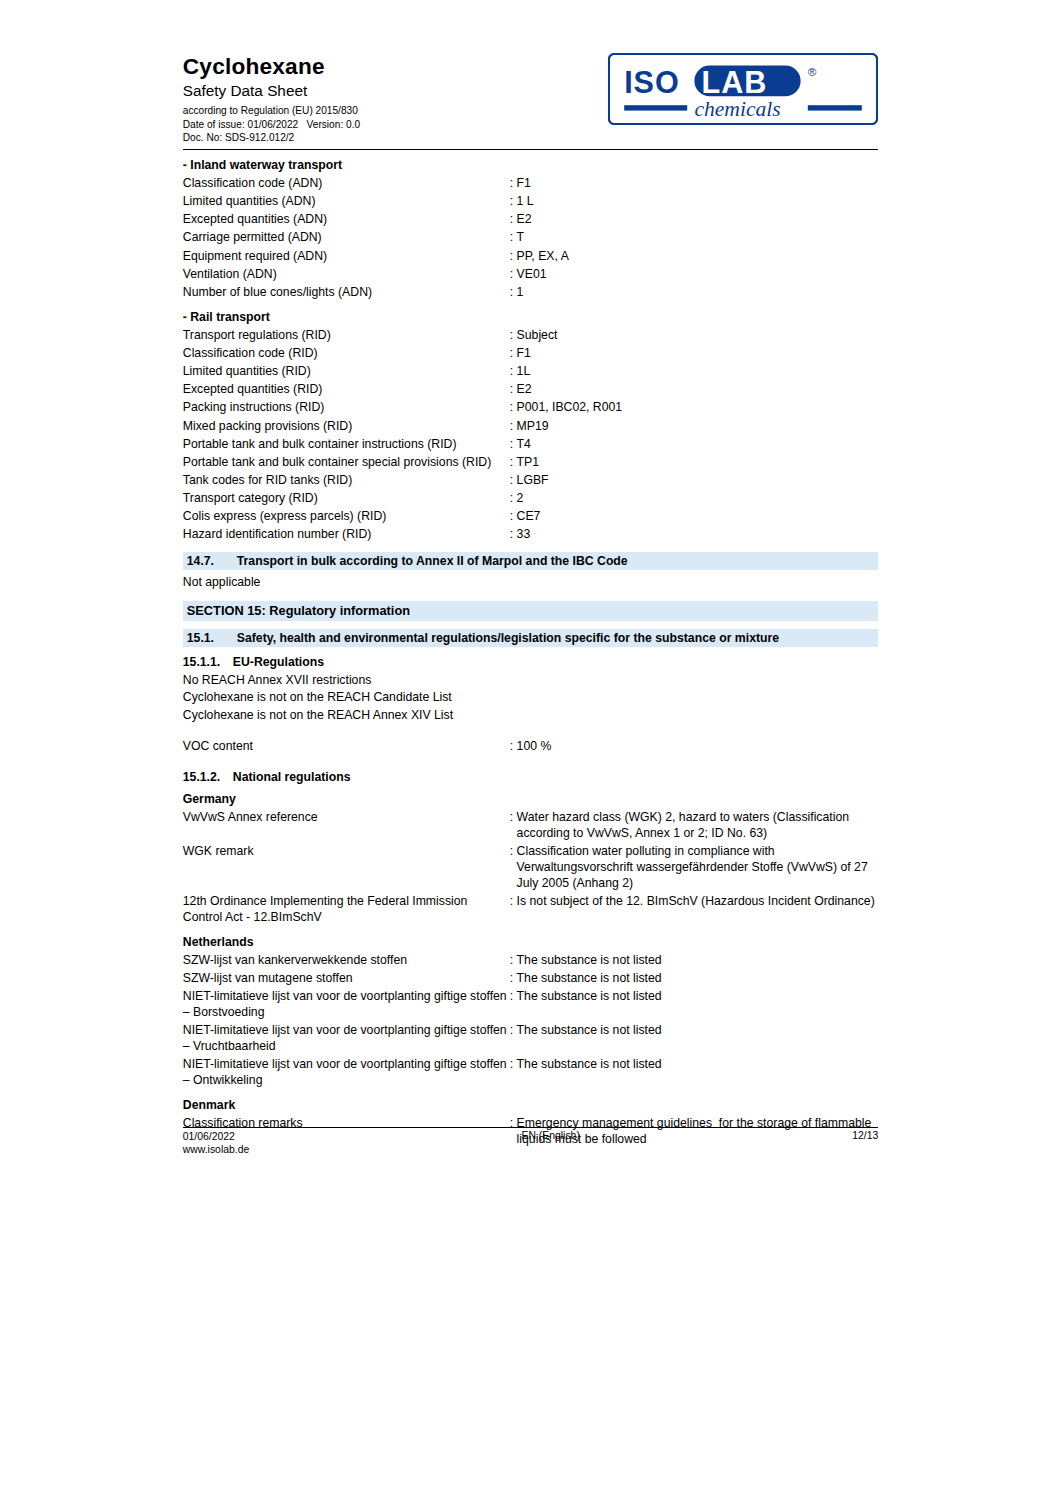Cyclohexane
Safety Data Sheet
according to Regulation (EU) 2015/830
Date of issue: 01/06/2022 Version: 0.0
Doc. No: SDS-912.012/2
ISO LAB ® chemicals
- Inland waterway transport
| Classification code (ADN) | : | F1 |
| Limited quantities (ADN) | : | 1 L |
| Excepted quantities (ADN) | : | E2 |
| Carriage permitted (ADN) | : | T |
| Equipment required (ADN) | : | PP, EX, A |
| Ventilation (ADN) | : | VE01 |
| Number of blue cones/lights (ADN) | : | 1 |
- Rail transport
| Transport regulations (RID) | : | Subject |
| Classification code (RID) | : | F1 |
| Limited quantities (RID) | : | 1L |
| Excepted quantities (RID) | : | E2 |
| Packing instructions (RID) | : | P001, IBC02, R001 |
| Mixed packing provisions (RID) | : | MP19 |
| Portable tank and bulk container instructions (RID) | : | T4 |
| Portable tank and bulk container special provisions (RID) | : | TP1 |
| Tank codes for RID tanks (RID) | : | LGBF |
| Transport category (RID) | : | 2 |
| Colis express (express parcels) (RID) | : | CE7 |
| Hazard identification number (RID) | : | 33 |
14.7. Transport in bulk according to Annex II of Marpol and the IBC Code
Not applicable
SECTION 15: Regulatory information
15.1. Safety, health and environmental regulations/legislation specific for the substance or mixture
15.1.1. EU-Regulations
No REACH Annex XVII restrictions
Cyclohexane is not on the REACH Candidate List
Cyclohexane is not on the REACH Annex XIV List
| VOC content | : | 100 % |
15.1.2. National regulations
Germany
| VwVwS Annex reference | : | Water hazard class (WGK) 2, hazard to waters (Classification according to VwVwS, Annex 1 or 2; ID No. 63) |
| WGK remark | : | Classification water polluting in compliance with Verwaltungsvorschrift wassergefährdender Stoffe (VwVwS) of 27 July 2005 (Anhang 2) |
| 12th Ordinance Implementing the Federal Immission Control Act - 12.BImSchV | : | Is not subject of the 12. BImSchV (Hazardous Incident Ordinance) |
Netherlands
| SZW-lijst van kankerverwekkende stoffen | : | The substance is not listed |
| SZW-lijst van mutagene stoffen | : | The substance is not listed |
| NIET-limitatieve lijst van voor de voortplanting giftige stoffen – Borstvoeding | : | The substance is not listed |
| NIET-limitatieve lijst van voor de voortplanting giftige stoffen – Vruchtbaarheid | : | The substance is not listed |
| NIET-limitatieve lijst van voor de voortplanting giftige stoffen – Ontwikkeling | : | The substance is not listed |
Denmark
| Classification remarks | : | Emergency management guidelines for the storage of flammable liquids must be followed |
01/06/2022
www.isolab.de
EN (English)
12/13